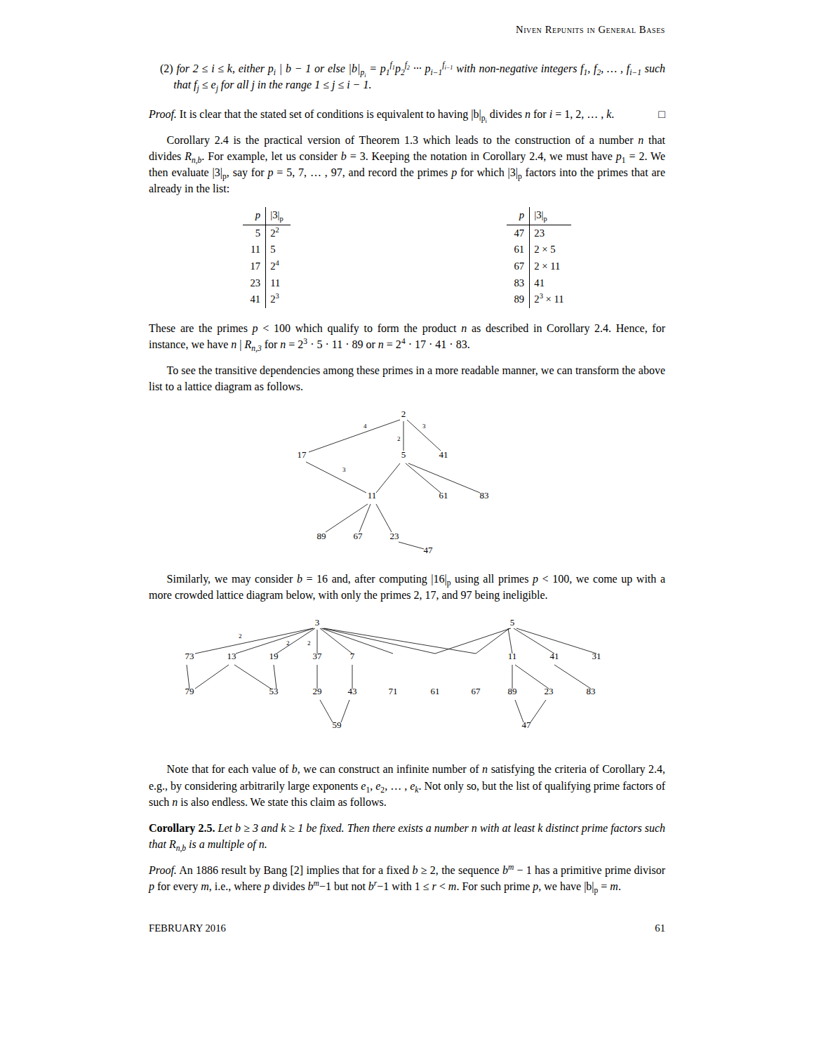Niven Repunits in General Bases
(2) for 2 ≤ i ≤ k, either pi | b − 1 or else |b|pi = p1f1p2f2 ··· pi−1fi−1 with non-negative integers f1, f2, … , fi−1 such that fj ≤ ej for all j in the range 1 ≤ j ≤ i − 1.
Proof. It is clear that the stated set of conditions is equivalent to having |b|pi divides n for i = 1, 2, … , k. □
Corollary 2.4 is the practical version of Theorem 1.3 which leads to the construction of a number n that divides Rn,b. For example, let us consider b = 3. Keeping the notation in Corollary 2.4, we must have p1 = 2. We then evaluate |3|p, say for p = 5, 7, … , 97, and record the primes p for which |3|p factors into the primes that are already in the list:
| p | /3/ p |
| 5 | 2 2 |
| 11 | 5 |
| 17 | 2 4 |
| 23 | 11 |
| 41 | 2 3 |
| p | /3/ p |
| 47 | 23 |
| 61 | 2 × 5 |
| 67 | 2 × 11 |
| 83 | 41 |
| 89 | 2 3 × 11 |
These are the primes p < 100 which qualify to form the product n as described in Corollary 2.4. Hence, for instance, we have n | Rn,3 for n = 23 · 5 · 11 · 89 or n = 24 · 17 · 41 · 83.
To see the transitive dependencies among these primes in a more readable manner, we can transform the above list to a lattice diagram as follows.
2 17 5 41 11 61 83 89 67 23 47 4 3 2 3
Similarly, we may consider b = 16 and, after computing |16|p using all primes p < 100, we come up with a more crowded lattice diagram below, with only the primes 2, 17, and 97 being ineligible.
3 5 73 13 19 37 7 11 41 31 79 53 29 43 71 61 67 89 23 83 59 47 2 2 2
Note that for each value of b, we can construct an infinite number of n satisfying the criteria of Corollary 2.4, e.g., by considering arbitrarily large exponents e1, e2, … , ek. Not only so, but the list of qualifying prime factors of such n is also endless. We state this claim as follows.
Corollary 2.5. Let b ≥ 3 and k ≥ 1 be fixed. Then there exists a number n with at least k distinct prime factors such that Rn,b is a multiple of n.
Proof. An 1886 result by Bang [2] implies that for a fixed b ≥ 2, the sequence bm − 1 has a primitive prime divisor p for every m, i.e., where p divides bm−1 but not br−1 with 1 ≤ r < m. For such prime p, we have |b|p = m.
FEBRUARY 2016 61